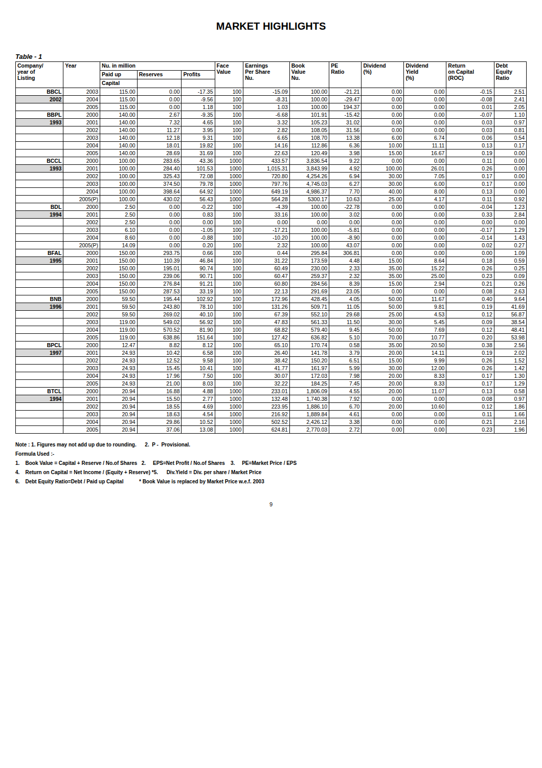MARKET HIGHLIGHTS
Table - 1
| Company/ year of Listing | Year | Nu. in million | Face Value | Earnings Per Share Nu. | Book Value Nu. | PE Ratio | Dividend (%) | Dividend Yield (%) | Return on Capital (ROC) | Debt Equity Ratio |
| --- | --- | --- | --- | --- | --- | --- | --- | --- | --- | --- |
| Paid up | Reserves | Profits |
| Capital | | |
| BBCL | 2003 | 115.00 | 0.00 | -17.35 | 100 | -15.09 | 100.00 | -21.21 | 0.00 | 0.00 | -0.15 | 2.51 |
| 2002 | 2004 | 115.00 | 0.00 | -9.56 | 100 | -8.31 | 100.00 | -29.47 | 0.00 | 0.00 | -0.08 | 2.41 |
| | 2005 | 115.00 | 0.00 | 1.18 | 100 | 1.03 | 100.00 | 194.37 | 0.00 | 0.00 | 0.01 | 2.05 |
| BBPL | 2000 | 140.00 | 2.67 | -9.35 | 100 | -6.68 | 101.91 | -15.42 | 0.00 | 0.00 | -0.07 | 1.10 |
| 1993 | 2001 | 140.00 | 7.32 | 4.65 | 100 | 3.32 | 105.23 | 31.02 | 0.00 | 0.00 | 0.03 | 0.97 |
| | 2002 | 140.00 | 11.27 | 3.95 | 100 | 2.82 | 108.05 | 31.56 | 0.00 | 0.00 | 0.03 | 0.81 |
| | 2003 | 140.00 | 12.18 | 9.31 | 100 | 6.65 | 108.70 | 13.38 | 6.00 | 6.74 | 0.06 | 0.54 |
| | 2004 | 140.00 | 18.01 | 19.82 | 100 | 14.16 | 112.86 | 6.36 | 10.00 | 11.11 | 0.13 | 0.17 |
| | 2005 | 140.00 | 28.69 | 31.69 | 100 | 22.63 | 120.49 | 3.98 | 15.00 | 16.67 | 0.19 | 0.00 |
| BCCL | 2000 | 100.00 | 283.65 | 43.36 | 1000 | 433.57 | 3,836.54 | 9.22 | 0.00 | 0.00 | 0.11 | 0.00 |
| 1993 | 2001 | 100.00 | 284.40 | 101.53 | 1000 | 1,015.31 | 3,843.99 | 4.92 | 100.00 | 26.01 | 0.26 | 0.00 |
| | 2002 | 100.00 | 325.43 | 72.08 | 1000 | 720.80 | 4,254.26 | 6.94 | 30.00 | 7.05 | 0.17 | 0.00 |
| | 2003 | 100.00 | 374.50 | 79.78 | 1000 | 797.76 | 4,745.03 | 6.27 | 30.00 | 6.00 | 0.17 | 0.00 |
| | 2004 | 100.00 | 398.64 | 64.92 | 1000 | 649.19 | 4,986.37 | 7.70 | 40.00 | 8.00 | 0.13 | 0.00 |
| | 2005(P) | 100.00 | 430.02 | 56.43 | 1000 | 564.28 | 5300.17 | 10.63 | 25.00 | 4.17 | 0.11 | 0.92 |
| BDL | 2000 | 2.50 | 0.00 | -0.22 | 100 | -4.39 | 100.00 | -22.78 | 0.00 | 0.00 | -0.04 | 1.23 |
| 1994 | 2001 | 2.50 | 0.00 | 0.83 | 100 | 33.16 | 100.00 | 3.02 | 0.00 | 0.00 | 0.33 | 2.84 |
| | 2002 | 2.50 | 0.00 | 0.00 | 100 | 0.00 | 0.00 | 0.00 | 0.00 | 0.00 | 0.00 | 0.00 |
| | 2003 | 6.10 | 0.00 | -1.05 | 100 | -17.21 | 100.00 | -5.81 | 0.00 | 0.00 | -0.17 | 1.29 |
| | 2004 | 8.60 | 0.00 | -0.88 | 100 | -10.20 | 100.00 | -8.90 | 0.00 | 0.00 | -0.14 | 1.43 |
| | 2005(P) | 14.09 | 0.00 | 0.20 | 100 | 2.32 | 100.00 | 43.07 | 0.00 | 0.00 | 0.02 | 0.27 |
| BFAL | 2000 | 150.00 | 293.75 | 0.66 | 100 | 0.44 | 295.84 | 306.81 | 0.00 | 0.00 | 0.00 | 1.09 |
| 1995 | 2001 | 150.00 | 110.39 | 46.84 | 100 | 31.22 | 173.59 | 4.48 | 15.00 | 8.64 | 0.18 | 0.59 |
| | 2002 | 150.00 | 195.01 | 90.74 | 100 | 60.49 | 230.00 | 2.33 | 35.00 | 15.22 | 0.26 | 0.25 |
| | 2003 | 150.00 | 239.06 | 90.71 | 100 | 60.47 | 259.37 | 2.32 | 35.00 | 25.00 | 0.23 | 0.09 |
| | 2004 | 150.00 | 276.84 | 91.21 | 100 | 60.80 | 284.56 | 8.39 | 15.00 | 2.94 | 0.21 | 0.26 |
| | 2005 | 150.00 | 287.53 | 33.19 | 100 | 22.13 | 291.69 | 23.05 | 0.00 | 0.00 | 0.08 | 2.63 |
| BNB | 2000 | 59.50 | 195.44 | 102.92 | 100 | 172.96 | 428.45 | 4.05 | 50.00 | 11.67 | 0.40 | 9.64 |
| 1996 | 2001 | 59.50 | 243.80 | 78.10 | 100 | 131.26 | 509.71 | 11.05 | 50.00 | 9.81 | 0.19 | 41.69 |
| | 2002 | 59.50 | 269.02 | 40.10 | 100 | 67.39 | 552.10 | 29.68 | 25.00 | 4.53 | 0.12 | 56.87 |
| | 2003 | 119.00 | 549.02 | 56.92 | 100 | 47.83 | 561.33 | 11.50 | 30.00 | 5.45 | 0.09 | 38.54 |
| | 2004 | 119.00 | 570.52 | 81.90 | 100 | 68.82 | 579.40 | 9.45 | 50.00 | 7.69 | 0.12 | 48.41 |
| | 2005 | 119.00 | 638.86 | 151.64 | 100 | 127.42 | 636.82 | 5.10 | 70.00 | 10.77 | 0.20 | 53.98 |
| BPCL | 2000 | 12.47 | 8.82 | 8.12 | 100 | 65.10 | 170.74 | 0.58 | 35.00 | 20.50 | 0.38 | 2.56 |
| 1997 | 2001 | 24.93 | 10.42 | 6.58 | 100 | 26.40 | 141.78 | 3.79 | 20.00 | 14.11 | 0.19 | 2.02 |
| | 2002 | 24.93 | 12.52 | 9.58 | 100 | 38.42 | 150.20 | 6.51 | 15.00 | 9.99 | 0.26 | 1.52 |
| | 2003 | 24.93 | 15.45 | 10.41 | 100 | 41.77 | 161.97 | 5.99 | 30.00 | 12.00 | 0.26 | 1.42 |
| | 2004 | 24.93 | 17.96 | 7.50 | 100 | 30.07 | 172.03 | 7.98 | 20.00 | 8.33 | 0.17 | 1.30 |
| | 2005 | 24.93 | 21.00 | 8.03 | 100 | 32.22 | 184.25 | 7.45 | 20.00 | 8.33 | 0.17 | 1.29 |
| BTCL | 2000 | 20.94 | 16.88 | 4.88 | 1000 | 233.01 | 1,806.09 | 4.55 | 20.00 | 11.07 | 0.13 | 0.58 |
| 1994 | 2001 | 20.94 | 15.50 | 2.77 | 1000 | 132.48 | 1,740.38 | 7.92 | 0.00 | 0.00 | 0.08 | 0.97 |
| | 2002 | 20.94 | 18.55 | 4.69 | 1000 | 223.95 | 1,886.10 | 6.70 | 20.00 | 10.60 | 0.12 | 1.86 |
| | 2003 | 20.94 | 18.63 | 4.54 | 1000 | 216.92 | 1,889.84 | 4.61 | 0.00 | 0.00 | 0.11 | 1.66 |
| | 2004 | 20.94 | 29.86 | 10.52 | 1000 | 502.52 | 2,426.12 | 3.38 | 0.00 | 0.00 | 0.21 | 2.16 |
| | 2005 | 20.94 | 37.06 | 13.08 | 1000 | 624.81 | 2,770.03 | 2.72 | 0.00 | 0.00 | 0.23 | 1.96 |
Note : 1. Figures may not add up due to rounding. 2. P - Provisional.
Formula Used :-
1. Book Value = Capital + Reserve / No.of Shares 2. EPS=Net Profit / No.of Shares 3. PE=Market Price / EPS
4. Return on Capital = Net Income / (Equity + Reserve) *5. Div.Yield = Div. per share / Market Price
6. Debt Equity Ratio=Debt / Paid up Capital * Book Value is replaced by Market Price w.e.f. 2003
9